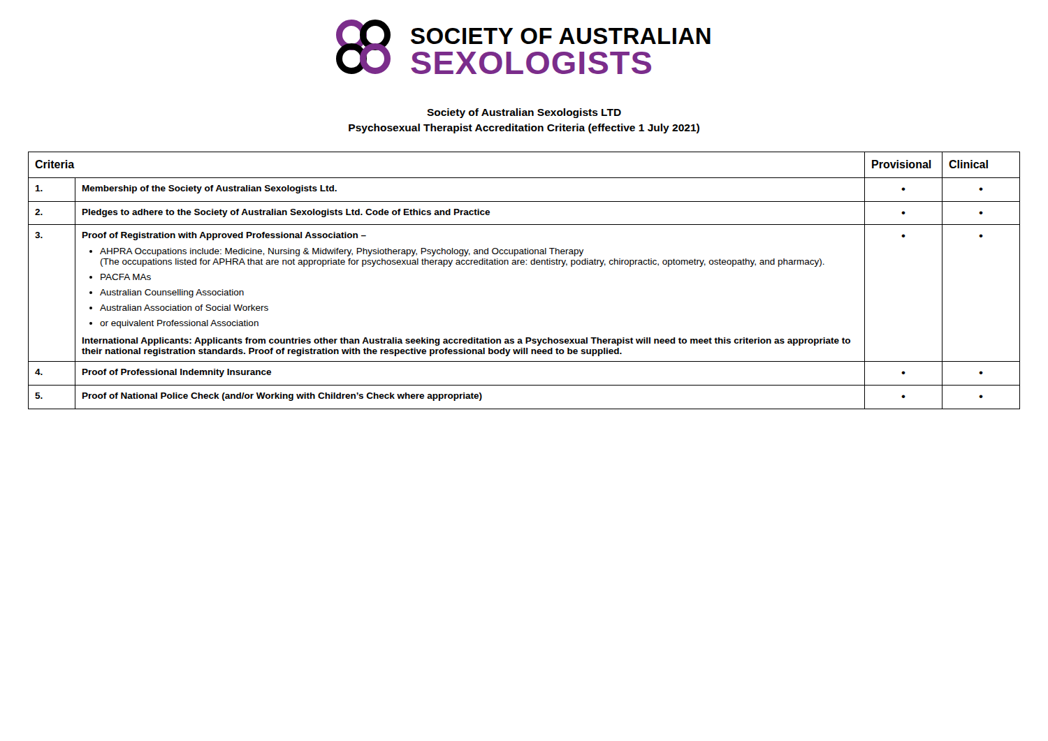SOCIETY OF AUSTRALIAN
SEXOLOGISTS
Society of Australian Sexologists LTD
Psychosexual Therapist Accreditation Criteria (effective 1 July 2021)
| Criteria | Provisional | Clinical |
| --- | --- | --- |
| 1. | Membership of the Society of Australian Sexologists Ltd. | • | • |
| 2. | Pledges to adhere to the Society of Australian Sexologists Ltd. Code of Ethics and Practice | • | • |
| 3. | Proof of Registration with Approved Professional Association – AHPRA Occupations include: Medicine, Nursing & Midwifery, Physiotherapy, Psychology, and Occupational Therapy (The occupations listed for APHRA that are not appropriate for psychosexual therapy accreditation are: dentistry, podiatry, chiropractic, optometry, osteopathy, and pharmacy). PACFA MAs Australian Counselling Association Australian Association of Social Workers or equivalent Professional Association International Applicants: Applicants from countries other than Australia seeking accreditation as a Psychosexual Therapist will need to meet this criterion as appropriate to their national registration standards. Proof of registration with the respective professional body will need to be supplied. | • | • |
| 4. | Proof of Professional Indemnity Insurance | • | • |
| 5. | Proof of National Police Check (and/or Working with Children’s Check where appropriate) | • | • |